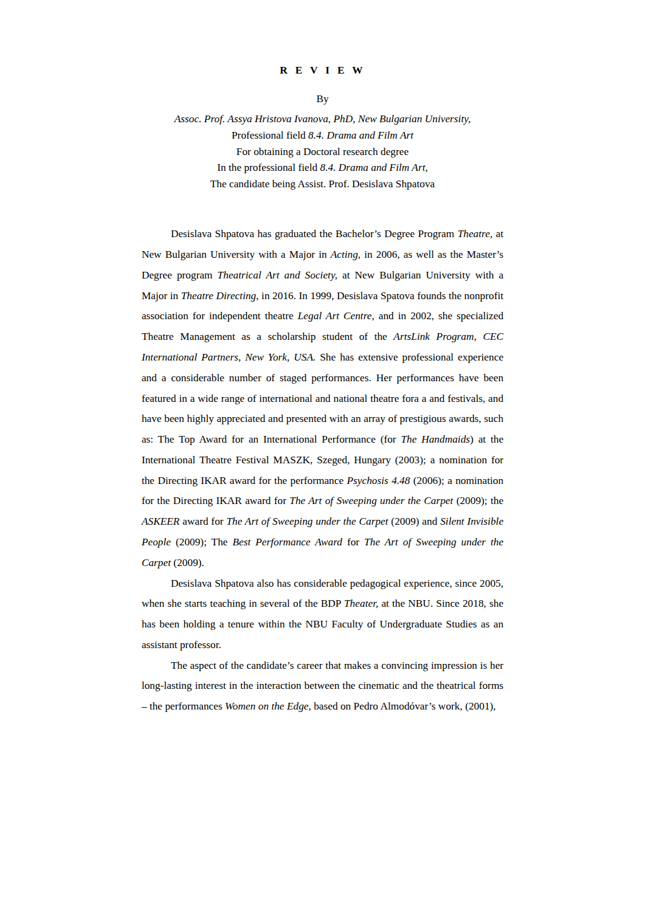R E V I E W
By
Assoc. Prof. Assya Hristova Ivanova, PhD, New Bulgarian University,
Professional field 8.4. Drama and Film Art
For obtaining a Doctoral research degree
In the professional field 8.4. Drama and Film Art,
The candidate being Assist. Prof. Desislava Shpatova
Desislava Shpatova has graduated the Bachelor’s Degree Program Theatre, at New Bulgarian University with a Major in Acting, in 2006, as well as the Master’s Degree program Theatrical Art and Society, at New Bulgarian University with a Major in Theatre Directing, in 2016. In 1999, Desislava Spatova founds the nonprofit association for independent theatre Legal Art Centre, and in 2002, she specialized Theatre Management as a scholarship student of the ArtsLink Program, CEC International Partners, New York, USA. She has extensive professional experience and a considerable number of staged performances. Her performances have been featured in a wide range of international and national theatre fora a and festivals, and have been highly appreciated and presented with an array of prestigious awards, such as: The Top Award for an International Performance (for The Handmaids) at the International Theatre Festival MASZK, Szeged, Hungary (2003); a nomination for the Directing IKAR award for the performance Psychosis 4.48 (2006); a nomination for the Directing IKAR award for The Art of Sweeping under the Carpet (2009); the ASKEER award for The Art of Sweeping under the Carpet (2009) and Silent Invisible People (2009); The Best Performance Award for The Art of Sweeping under the Carpet (2009).
Desislava Shpatova also has considerable pedagogical experience, since 2005, when she starts teaching in several of the BDP Theater, at the NBU. Since 2018, she has been holding a tenure within the NBU Faculty of Undergraduate Studies as an assistant professor.
The aspect of the candidate’s career that makes a convincing impression is her long-lasting interest in the interaction between the cinematic and the theatrical forms – the performances Women on the Edge, based on Pedro Almodóvar’s work, (2001),